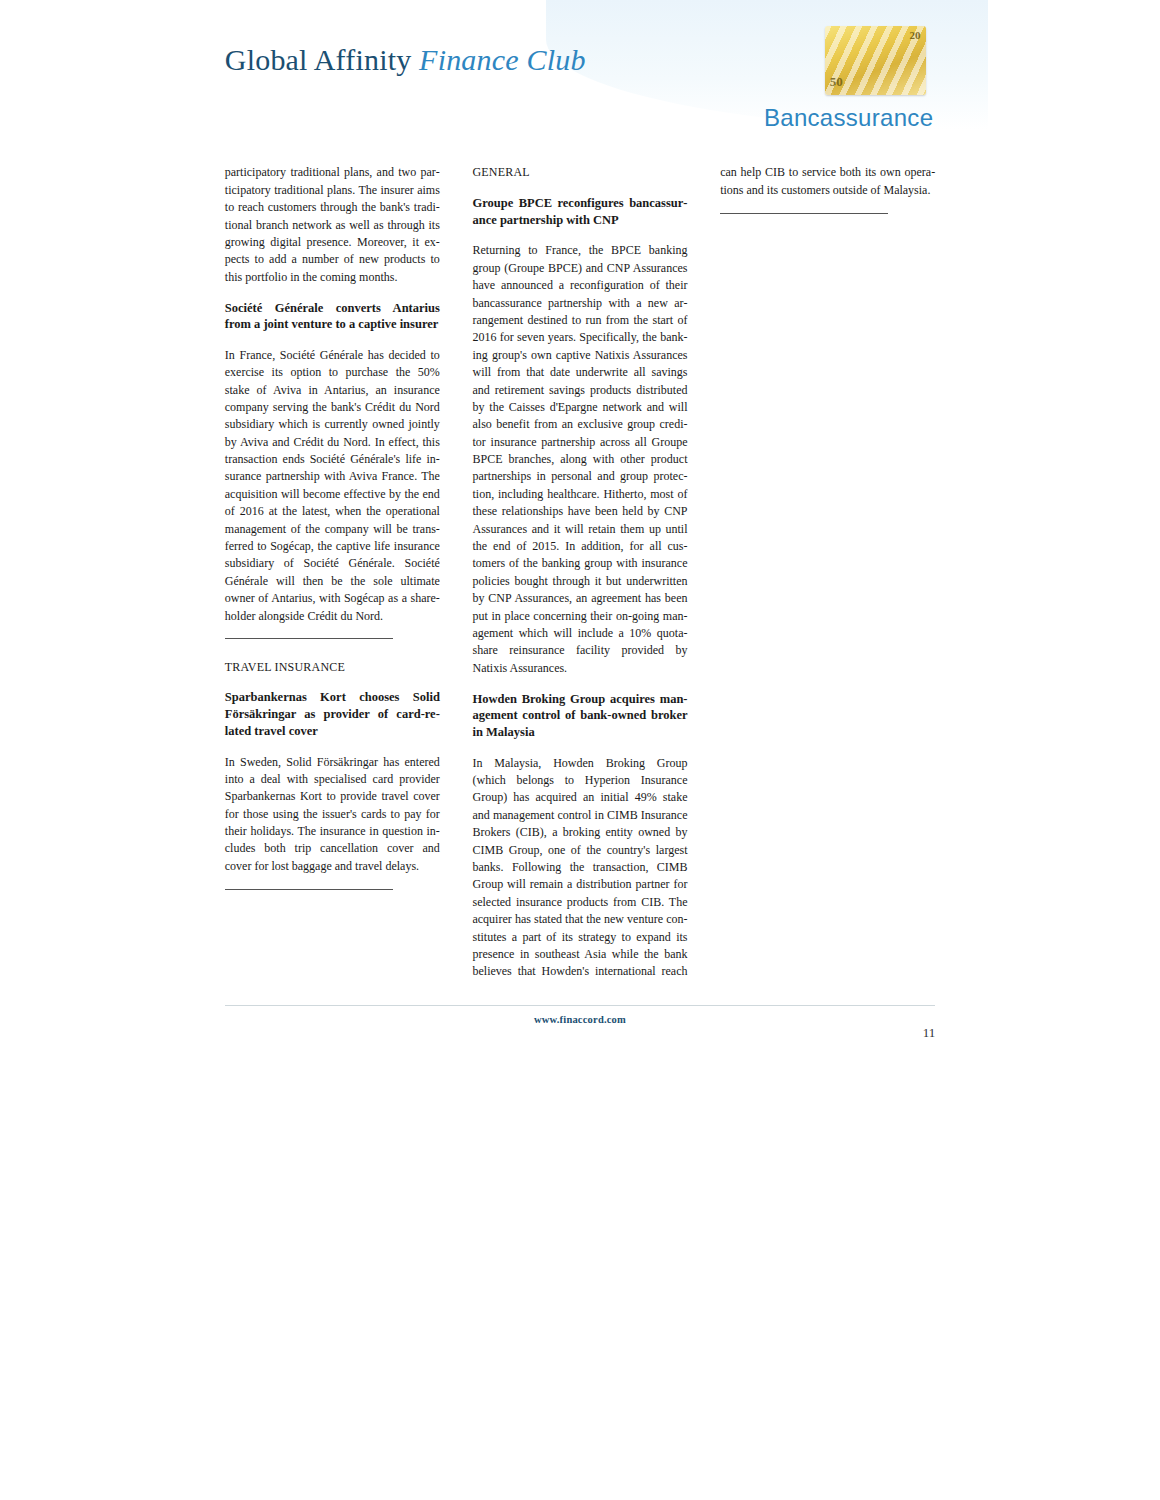Global Affinity Finance Club
Bancassurance
participatory traditional plans, and two participatory traditional plans. The insurer aims to reach customers through the bank's traditional branch network as well as through its growing digital presence. Moreover, it expects to add a number of new products to this portfolio in the coming months.
Société Générale converts Antarius from a joint venture to a captive insurer
In France, Société Générale has decided to exercise its option to purchase the 50% stake of Aviva in Antarius, an insurance company serving the bank's Crédit du Nord subsidiary which is currently owned jointly by Aviva and Crédit du Nord. In effect, this transaction ends Société Générale's life insurance partnership with Aviva France. The acquisition will become effective by the end of 2016 at the latest, when the operational management of the company will be transferred to Sogécap, the captive life insurance subsidiary of Société Générale. Société Générale will then be the sole ultimate owner of Antarius, with Sogécap as a shareholder alongside Crédit du Nord.
TRAVEL INSURANCE
Sparbankernas Kort chooses Solid Försäkringar as provider of card-related travel cover
In Sweden, Solid Försäkringar has entered into a deal with specialised card provider Sparbankernas Kort to provide travel cover for those using the issuer's cards to pay for their holidays. The insurance in question includes both trip cancellation cover and cover for lost baggage and travel delays.
GENERAL
Groupe BPCE reconfigures bancassurance partnership with CNP
Returning to France, the BPCE banking group (Groupe BPCE) and CNP Assurances have announced a reconfiguration of their bancassurance partnership with a new arrangement destined to run from the start of 2016 for seven years. Specifically, the banking group's own captive Natixis Assurances will from that date underwrite all savings and retirement savings products distributed by the Caisses d'Epargne network and will also benefit from an exclusive group creditor insurance partnership across all Groupe BPCE branches, along with other product partnerships in personal and group protection, including healthcare. Hitherto, most of these relationships have been held by CNP Assurances and it will retain them up until the end of 2015. In addition, for all customers of the banking group with insurance policies bought through it but underwritten by CNP Assurances, an agreement has been put in place concerning their on-going management which will include a 10% quota-share reinsurance facility provided by Natixis Assurances.
Howden Broking Group acquires management control of bank-owned broker in Malaysia
In Malaysia, Howden Broking Group (which belongs to Hyperion Insurance Group) has acquired an initial 49% stake and management control in CIMB Insurance Brokers (CIB), a broking entity owned by CIMB Group, one of the country's largest banks. Following the transaction, CIMB Group will remain a distribution partner for selected insurance products from CIB. The acquirer has stated that the new venture constitutes a part of its strategy to expand its presence in southeast Asia while the bank believes that Howden's international reach can help CIB to service both its own operations and its customers outside of Malaysia.
www.finaccord.com 11